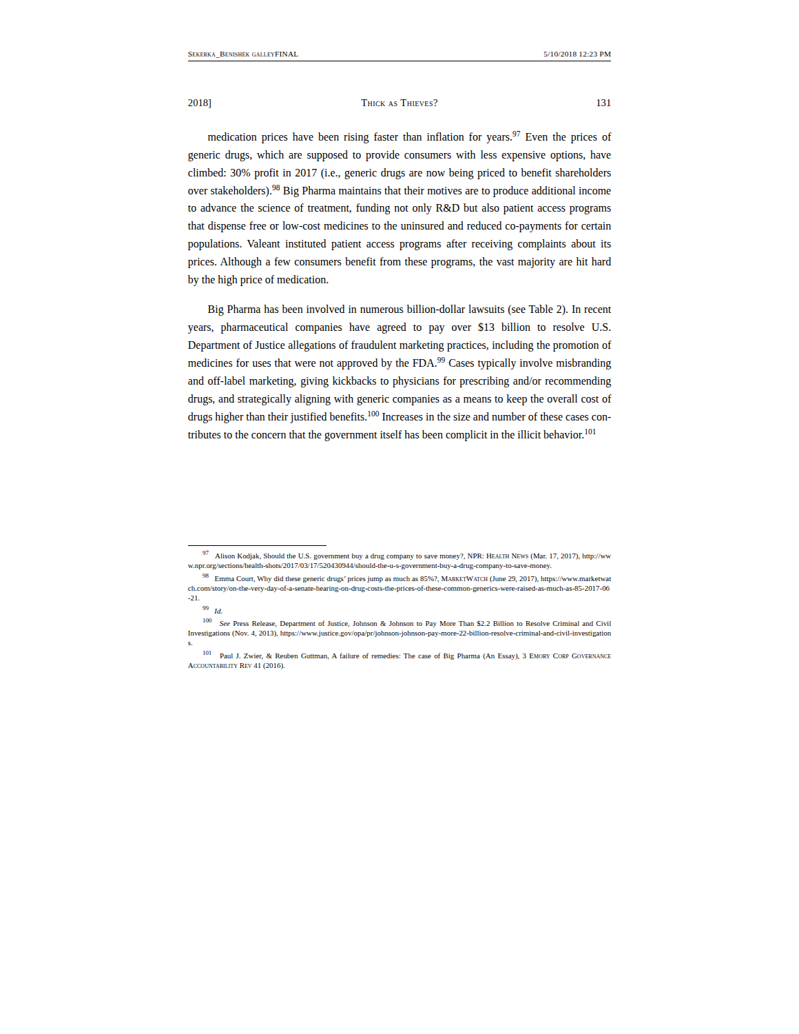Sekerka_Benishek galleyFINAL
5/10/2018 12:23 PM
2018]
Thick as Thieves?
131
medication prices have been rising faster than inflation for years.97 Even the prices of generic drugs, which are supposed to provide consumers with less expensive options, have climbed: 30% profit in 2017 (i.e., generic drugs are now being priced to benefit shareholders over stakeholders).98 Big Pharma maintains that their motives are to produce additional income to advance the science of treatment, funding not only R&D but also patient access programs that dispense free or low-cost medicines to the uninsured and reduced co-payments for certain populations. Valeant instituted patient access programs after receiving complaints about its prices. Although a few consumers benefit from these programs, the vast majority are hit hard by the high price of medication.
Big Pharma has been involved in numerous billion-dollar lawsuits (see Table 2). In recent years, pharmaceutical companies have agreed to pay over $13 billion to resolve U.S. Department of Justice allegations of fraudulent marketing practices, including the promotion of medicines for uses that were not approved by the FDA.99 Cases typically involve misbranding and off-label marketing, giving kickbacks to physicians for prescribing and/or recommending drugs, and strategically aligning with generic companies as a means to keep the overall cost of drugs higher than their justified benefits.100 Increases in the size and number of these cases contributes to the concern that the government itself has been complicit in the illicit behavior.101
97 Alison Kodjak, Should the U.S. government buy a drug company to save money?, NPR: Health News (Mar. 17, 2017), http://www.npr.org/sections/health-shots/2017/03/17/520430944/should-the-u-s-government-buy-a-drug-company-to-save-money.
98 Emma Court, Why did these generic drugs’ prices jump as much as 85%?, MarketWatch (June 29, 2017), https://www.marketwatch.com/story/on-the-very-day-of-a-senate-hearing-on-drug-costs-the-prices-of-these-common-generics-were-raised-as-much-as-85-2017-06-21.
99 Id.
100 See Press Release, Department of Justice, Johnson & Johnson to Pay More Than $2.2 Billion to Resolve Criminal and Civil Investigations (Nov. 4, 2013), https://www.justice.gov/opa/pr/johnson-johnson-pay-more-22-billion-resolve-criminal-and-civil-investigations.
101 Paul J. Zwier, & Reuben Guttman, A failure of remedies: The case of Big Pharma (An Essay), 3 Emory Corp Governance Accountability Rev 41 (2016).